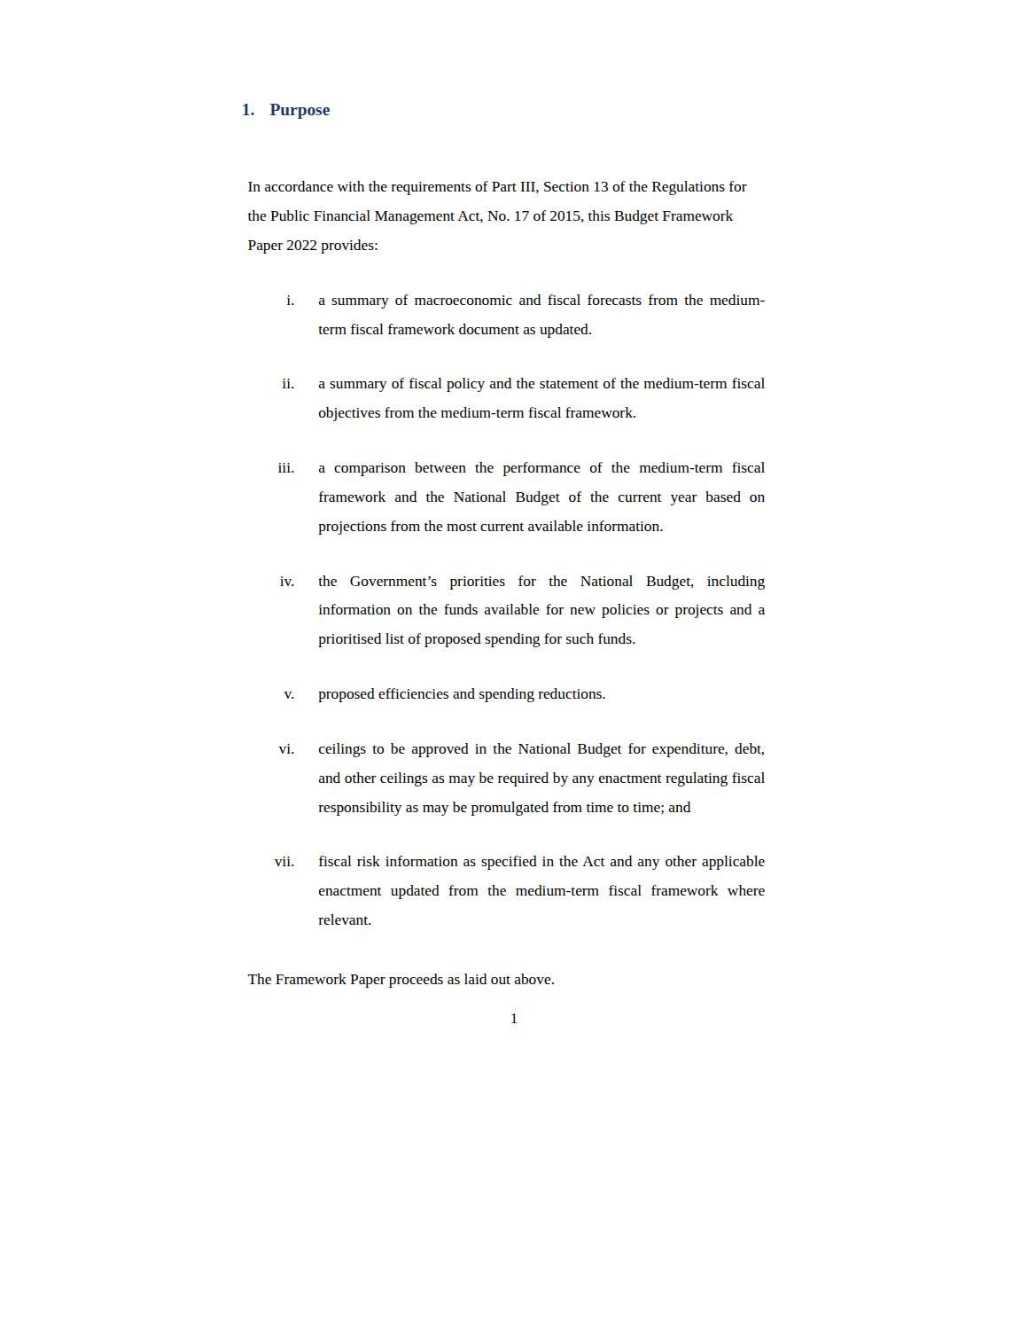1. Purpose
In accordance with the requirements of Part III, Section 13 of the Regulations for the Public Financial Management Act, No. 17 of 2015, this Budget Framework Paper 2022 provides:
i. a summary of macroeconomic and fiscal forecasts from the medium-term fiscal framework document as updated.
ii. a summary of fiscal policy and the statement of the medium-term fiscal objectives from the medium-term fiscal framework.
iii. a comparison between the performance of the medium-term fiscal framework and the National Budget of the current year based on projections from the most current available information.
iv. the Government’s priorities for the National Budget, including information on the funds available for new policies or projects and a prioritised list of proposed spending for such funds.
v. proposed efficiencies and spending reductions.
vi. ceilings to be approved in the National Budget for expenditure, debt, and other ceilings as may be required by any enactment regulating fiscal responsibility as may be promulgated from time to time; and
vii. fiscal risk information as specified in the Act and any other applicable enactment updated from the medium-term fiscal framework where relevant.
The Framework Paper proceeds as laid out above.
1